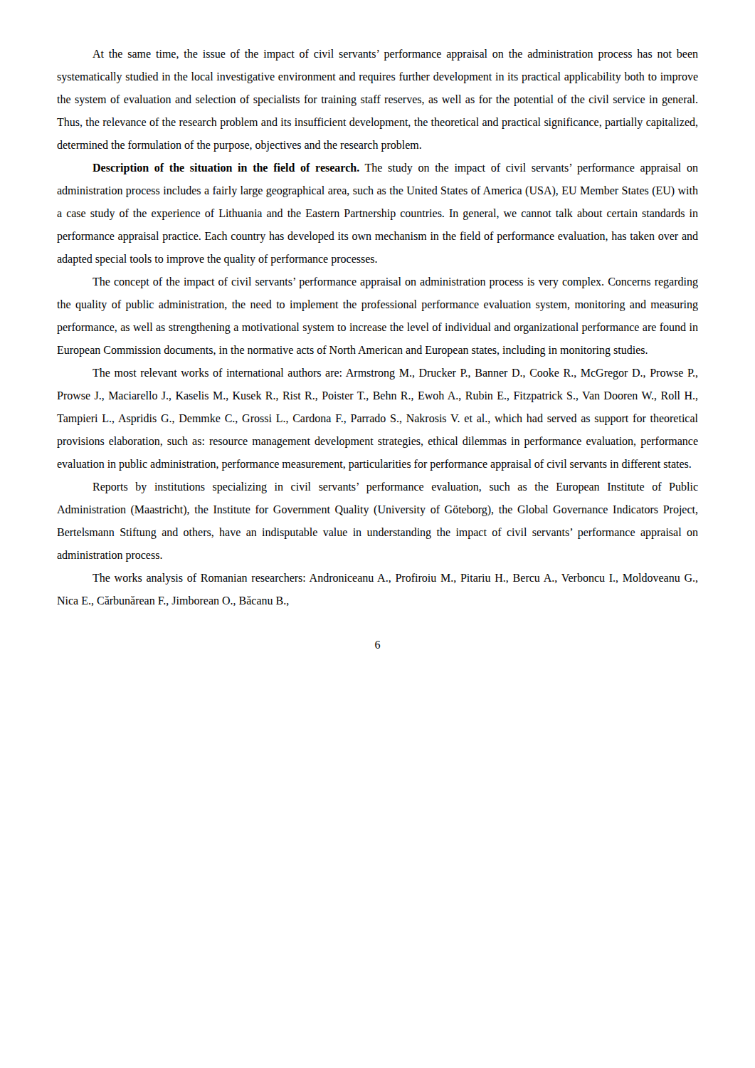At the same time, the issue of the impact of civil servants’ performance appraisal on the administration process has not been systematically studied in the local investigative environment and requires further development in its practical applicability both to improve the system of evaluation and selection of specialists for training staff reserves, as well as for the potential of the civil service in general. Thus, the relevance of the research problem and its insufficient development, the theoretical and practical significance, partially capitalized, determined the formulation of the purpose, objectives and the research problem.
Description of the situation in the field of research. The study on the impact of civil servants’ performance appraisal on administration process includes a fairly large geographical area, such as the United States of America (USA), EU Member States (EU) with a case study of the experience of Lithuania and the Eastern Partnership countries. In general, we cannot talk about certain standards in performance appraisal practice. Each country has developed its own mechanism in the field of performance evaluation, has taken over and adapted special tools to improve the quality of performance processes.
The concept of the impact of civil servants’ performance appraisal on administration process is very complex. Concerns regarding the quality of public administration, the need to implement the professional performance evaluation system, monitoring and measuring performance, as well as strengthening a motivational system to increase the level of individual and organizational performance are found in European Commission documents, in the normative acts of North American and European states, including in monitoring studies.
The most relevant works of international authors are: Armstrong M., Drucker P., Banner D., Cooke R., McGregor D., Prowse P., Prowse J., Maciarello J., Kaselis M., Kusek R., Rist R., Poister T., Behn R., Ewoh A., Rubin E., Fitzpatrick S., Van Dooren W., Roll H., Tampieri L., Aspridis G., Demmke C., Grossi L., Cardona F., Parrado S., Nakrosis V. et al., which had served as support for theoretical provisions elaboration, such as: resource management development strategies, ethical dilemmas in performance evaluation, performance evaluation in public administration, performance measurement, particularities for performance appraisal of civil servants in different states.
Reports by institutions specializing in civil servants’ performance evaluation, such as the European Institute of Public Administration (Maastricht), the Institute for Government Quality (University of Göteborg), the Global Governance Indicators Project, Bertelsmann Stiftung and others, have an indisputable value in understanding the impact of civil servants’ performance appraisal on administration process.
The works analysis of Romanian researchers: Androniceanu A., Profiroiu M., Pitariu H., Bercu A., Verboncu I., Moldoveanu G., Nica E., Cărbunărean F., Jimborean O., Băcanu B.,
6